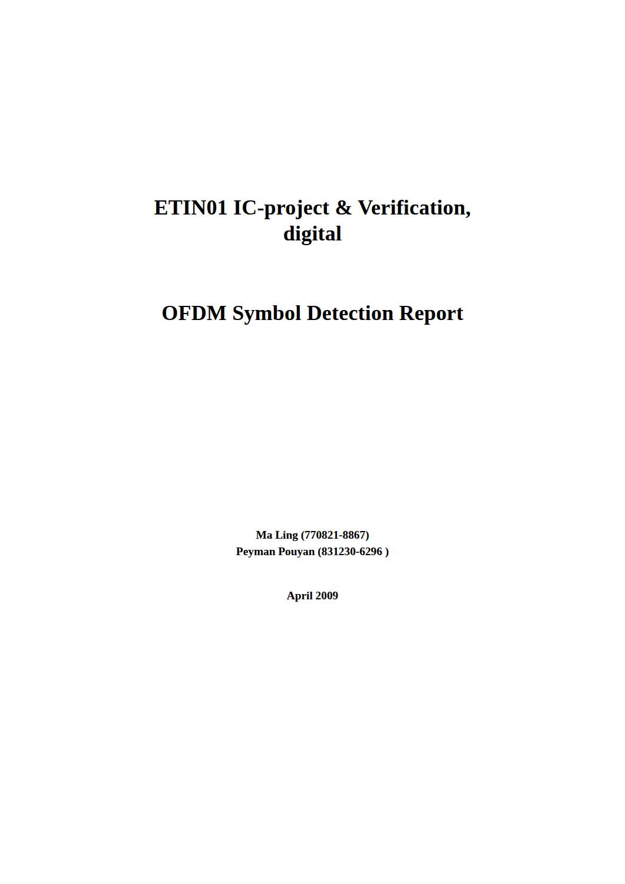ETIN01 IC-project & Verification,digital
OFDM Symbol Detection Report
Ma Ling (770821-8867)
Peyman Pouyan (831230-6296 )
April 2009